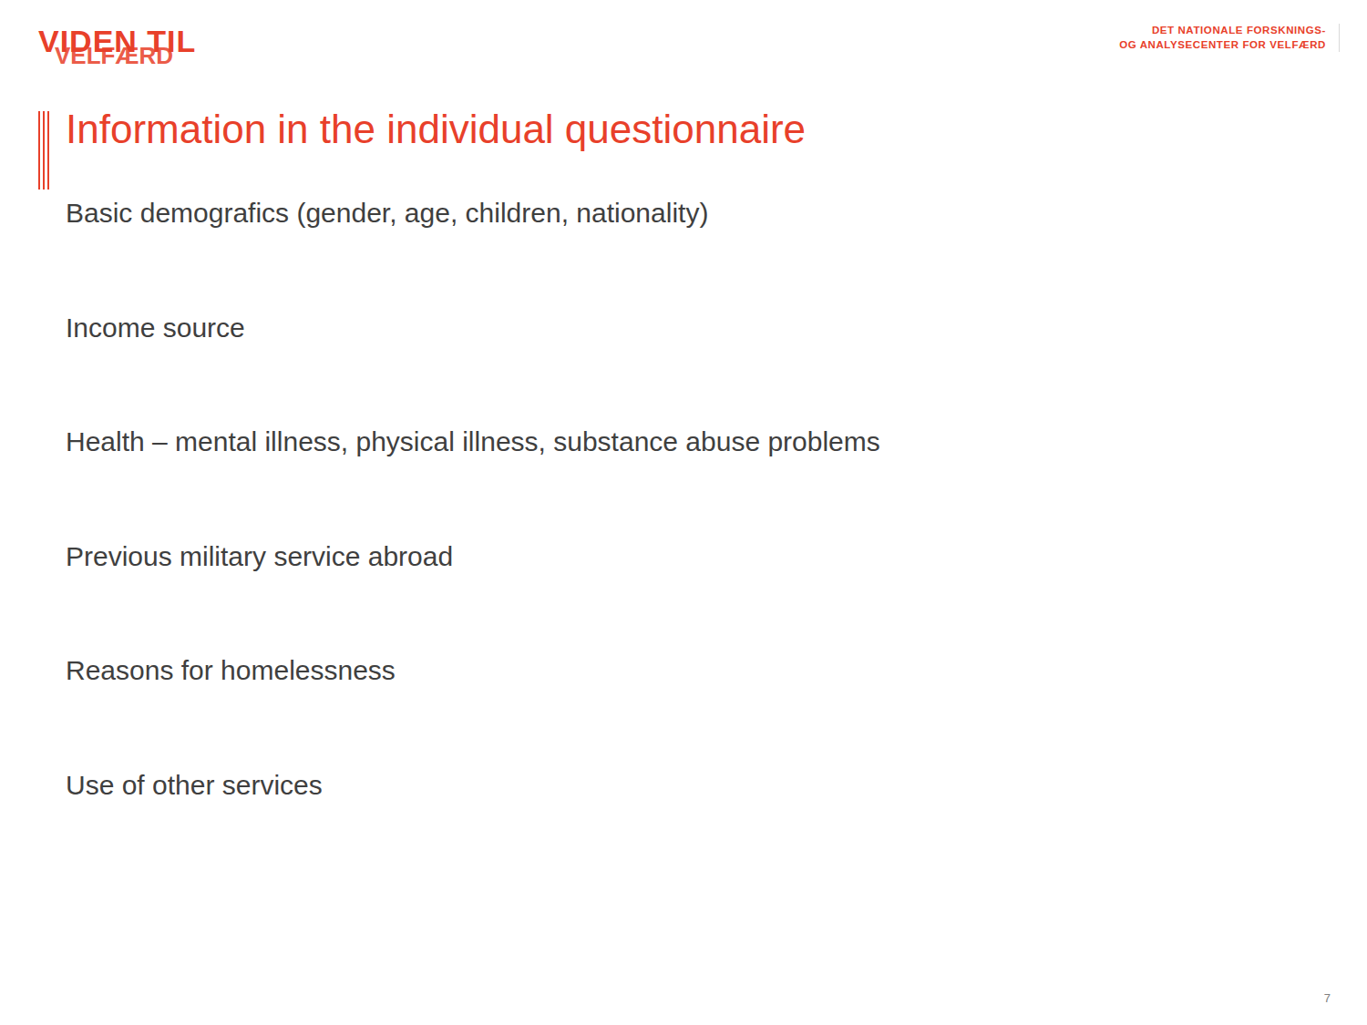VIDEN TIL
VELFÆRD
DET NATIONALE FORSKNINGS-
OG ANALYSECENTER FOR VELFÆRD
Information in the individual questionnaire
Basic demografics (gender, age, children, nationality)
Income source
Health – mental illness, physical illness, substance abuse problems
Previous military service abroad
Reasons for homelessness
Use of other services
7